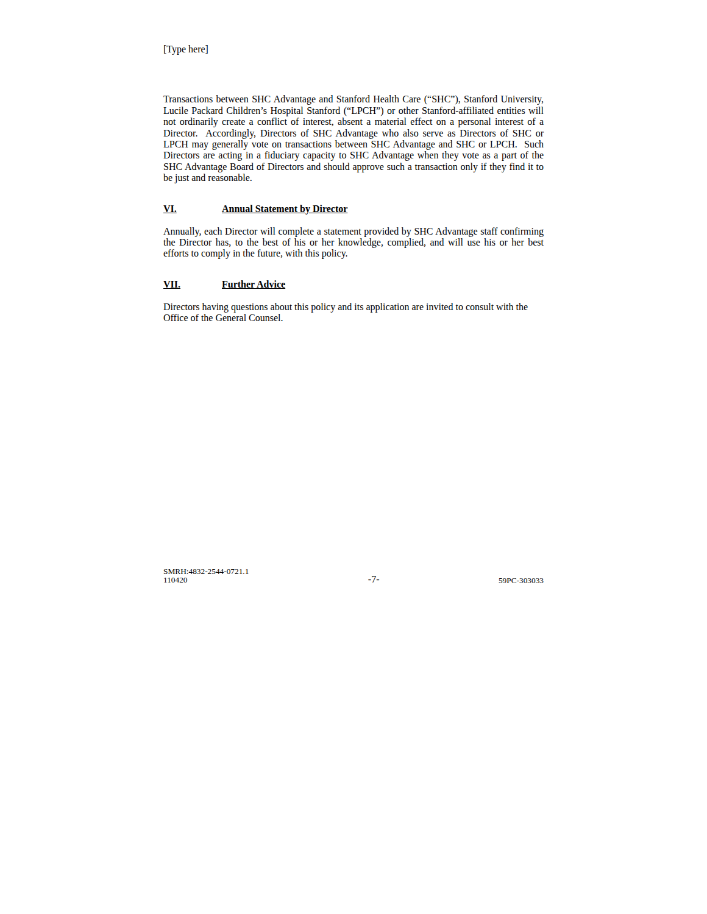[Type here]
Transactions between SHC Advantage and Stanford Health Care (“SHC”), Stanford University, Lucile Packard Children’s Hospital Stanford (“LPCH”) or other Stanford-affiliated entities will not ordinarily create a conflict of interest, absent a material effect on a personal interest of a Director. Accordingly, Directors of SHC Advantage who also serve as Directors of SHC or LPCH may generally vote on transactions between SHC Advantage and SHC or LPCH. Such Directors are acting in a fiduciary capacity to SHC Advantage when they vote as a part of the SHC Advantage Board of Directors and should approve such a transaction only if they find it to be just and reasonable.
VI. Annual Statement by Director
Annually, each Director will complete a statement provided by SHC Advantage staff confirming the Director has, to the best of his or her knowledge, complied, and will use his or her best efforts to comply in the future, with this policy.
VII. Further Advice
Directors having questions about this policy and its application are invited to consult with the Office of the General Counsel.
SMRH:4832-2544-0721.1
110420
-7-
59PC-303033